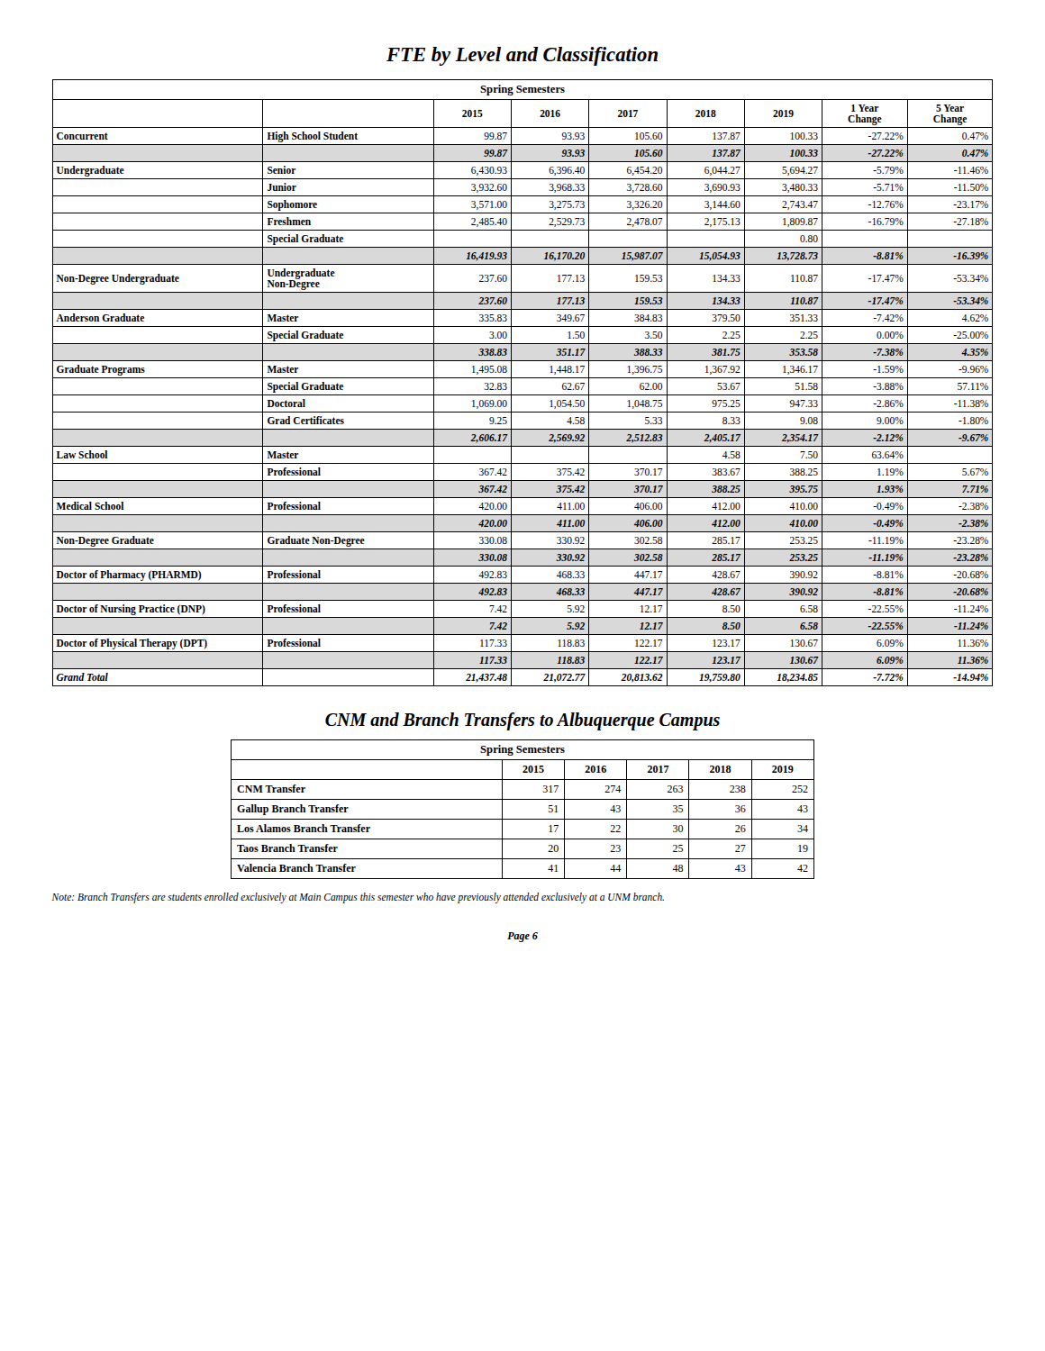FTE by Level and Classification
| Spring Semesters |
| | | 2015 | 2016 | 2017 | 2018 | 2019 | 1 Year Change | 5 Year Change |
| Concurrent | High School Student | 99.87 | 93.93 | 105.60 | 137.87 | 100.33 | -27.22% | 0.47% |
| | | 99.87 | 93.93 | 105.60 | 137.87 | 100.33 | -27.22% | 0.47% |
| Undergraduate | Senior | 6,430.93 | 6,396.40 | 6,454.20 | 6,044.27 | 5,694.27 | -5.79% | -11.46% |
| | Junior | 3,932.60 | 3,968.33 | 3,728.60 | 3,690.93 | 3,480.33 | -5.71% | -11.50% |
| | Sophomore | 3,571.00 | 3,275.73 | 3,326.20 | 3,144.60 | 2,743.47 | -12.76% | -23.17% |
| | Freshmen | 2,485.40 | 2,529.73 | 2,478.07 | 2,175.13 | 1,809.87 | -16.79% | -27.18% |
| | Special Graduate | | | | | 0.80 | | |
| | | 16,419.93 | 16,170.20 | 15,987.07 | 15,054.93 | 13,728.73 | -8.81% | -16.39% |
| Non-Degree Undergraduate | Undergraduate Non-Degree | 237.60 | 177.13 | 159.53 | 134.33 | 110.87 | -17.47% | -53.34% |
| | | 237.60 | 177.13 | 159.53 | 134.33 | 110.87 | -17.47% | -53.34% |
| Anderson Graduate | Master | 335.83 | 349.67 | 384.83 | 379.50 | 351.33 | -7.42% | 4.62% |
| | Special Graduate | 3.00 | 1.50 | 3.50 | 2.25 | 2.25 | 0.00% | -25.00% |
| | | 338.83 | 351.17 | 388.33 | 381.75 | 353.58 | -7.38% | 4.35% |
| Graduate Programs | Master | 1,495.08 | 1,448.17 | 1,396.75 | 1,367.92 | 1,346.17 | -1.59% | -9.96% |
| | Special Graduate | 32.83 | 62.67 | 62.00 | 53.67 | 51.58 | -3.88% | 57.11% |
| | Doctoral | 1,069.00 | 1,054.50 | 1,048.75 | 975.25 | 947.33 | -2.86% | -11.38% |
| | Grad Certificates | 9.25 | 4.58 | 5.33 | 8.33 | 9.08 | 9.00% | -1.80% |
| | | 2,606.17 | 2,569.92 | 2,512.83 | 2,405.17 | 2,354.17 | -2.12% | -9.67% |
| Law School | Master | | | | 4.58 | 7.50 | 63.64% | |
| | Professional | 367.42 | 375.42 | 370.17 | 383.67 | 388.25 | 1.19% | 5.67% |
| | | 367.42 | 375.42 | 370.17 | 388.25 | 395.75 | 1.93% | 7.71% |
| Medical School | Professional | 420.00 | 411.00 | 406.00 | 412.00 | 410.00 | -0.49% | -2.38% |
| | | 420.00 | 411.00 | 406.00 | 412.00 | 410.00 | -0.49% | -2.38% |
| Non-Degree Graduate | Graduate Non-Degree | 330.08 | 330.92 | 302.58 | 285.17 | 253.25 | -11.19% | -23.28% |
| | | 330.08 | 330.92 | 302.58 | 285.17 | 253.25 | -11.19% | -23.28% |
| Doctor of Pharmacy (PHARMD) | Professional | 492.83 | 468.33 | 447.17 | 428.67 | 390.92 | -8.81% | -20.68% |
| | | 492.83 | 468.33 | 447.17 | 428.67 | 390.92 | -8.81% | -20.68% |
| Doctor of Nursing Practice (DNP) | Professional | 7.42 | 5.92 | 12.17 | 8.50 | 6.58 | -22.55% | -11.24% |
| | | 7.42 | 5.92 | 12.17 | 8.50 | 6.58 | -22.55% | -11.24% |
| Doctor of Physical Therapy (DPT) | Professional | 117.33 | 118.83 | 122.17 | 123.17 | 130.67 | 6.09% | 11.36% |
| | | 117.33 | 118.83 | 122.17 | 123.17 | 130.67 | 6.09% | 11.36% |
| Grand Total | | 21,437.48 | 21,072.77 | 20,813.62 | 19,759.80 | 18,234.85 | -7.72% | -14.94% |
CNM and Branch Transfers to Albuquerque Campus
| Spring Semesters |
| | 2015 | 2016 | 2017 | 2018 | 2019 |
| CNM Transfer | 317 | 274 | 263 | 238 | 252 |
| Gallup Branch Transfer | 51 | 43 | 35 | 36 | 43 |
| Los Alamos Branch Transfer | 17 | 22 | 30 | 26 | 34 |
| Taos Branch Transfer | 20 | 23 | 25 | 27 | 19 |
| Valencia Branch Transfer | 41 | 44 | 48 | 43 | 42 |
Note: Branch Transfers are students enrolled exclusively at Main Campus this semester who have previously attended exclusively at a UNM branch.
Page 6